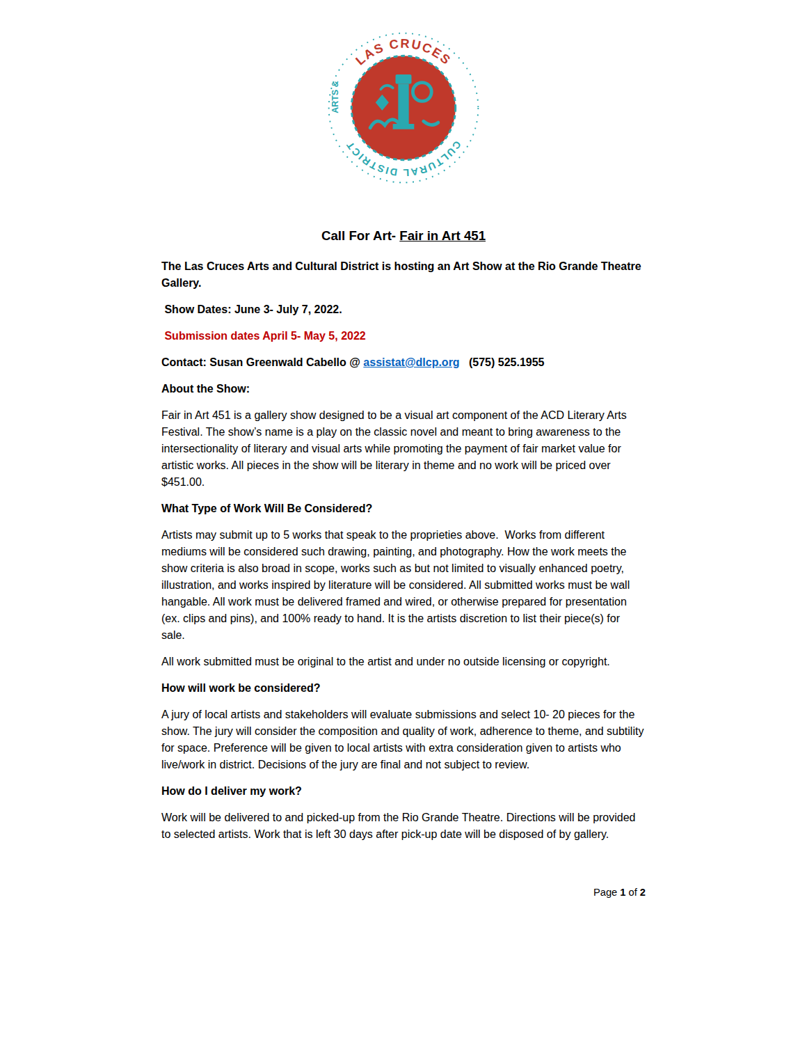LAS CRUCES CULTURAL DISTRICT ARTS &
Call For Art- Fair in Art 451
The Las Cruces Arts and Cultural District is hosting an Art Show at the Rio Grande Theatre Gallery.
Show Dates: June 3- July 7, 2022.
Submission dates April 5- May 5, 2022
Contact: Susan Greenwald Cabello @ assistat@dlcp.org (575) 525.1955
About the Show:
Fair in Art 451 is a gallery show designed to be a visual art component of the ACD Literary Arts Festival. The show’s name is a play on the classic novel and meant to bring awareness to the intersectionality of literary and visual arts while promoting the payment of fair market value for artistic works. All pieces in the show will be literary in theme and no work will be priced over $451.00.
What Type of Work Will Be Considered?
Artists may submit up to 5 works that speak to the proprieties above. Works from different mediums will be considered such drawing, painting, and photography. How the work meets the show criteria is also broad in scope, works such as but not limited to visually enhanced poetry, illustration, and works inspired by literature will be considered. All submitted works must be wall hangable. All work must be delivered framed and wired, or otherwise prepared for presentation (ex. clips and pins), and 100% ready to hand. It is the artists discretion to list their piece(s) for sale.
All work submitted must be original to the artist and under no outside licensing or copyright.
How will work be considered?
A jury of local artists and stakeholders will evaluate submissions and select 10- 20 pieces for the show. The jury will consider the composition and quality of work, adherence to theme, and subtility for space. Preference will be given to local artists with extra consideration given to artists who live/work in district. Decisions of the jury are final and not subject to review.
How do I deliver my work?
Work will be delivered to and picked-up from the Rio Grande Theatre. Directions will be provided to selected artists. Work that is left 30 days after pick-up date will be disposed of by gallery.
Page 1 of 2